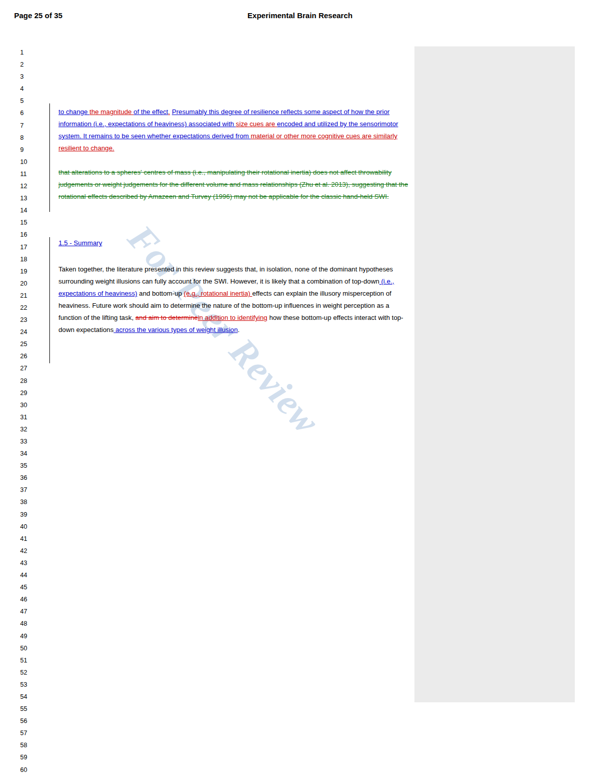Page 25 of 35
Experimental Brain Research
1
2
3
4
5
6
7
8
9
10
11
12
13
14
15
16
17
18
19
20
21
22
23
24
25
26
27
28
29
30
31
32
33
34
35
36
37
38
39
40
41
42
43
44
45
46
47
48
49
50
51
52
53
54
55
56
57
58
59
60
For Peer Review
to change the magnitude of the effect. Presumably this degree of resilience reflects some aspect of how the prior information (i.e., expectations of heaviness) associated with size cues are encoded and utilized by the sensorimotor system. It remains to be seen whether expectations derived from material or other more cognitive cues are similarly resilient to change.
that alterations to a spheres' centres of mass (i.e., manipulating their rotational inertia) does not affect throwability judgements or weight judgements for the different volume and mass relationships (Zhu et al. 2013), suggesting that the rotational effects described by Amazeen and Turvey (1996) may not be applicable for the classic hand-held SWI.
1.5 - Summary
Taken together, the literature presented in this review suggests that, in isolation, none of the dominant hypotheses surrounding weight illusions can fully account for the SWI. However, it is likely that a combination of top-down (i.e., expectations of heaviness) and bottom-up (e.g., rotational inertia) effects can explain the illusory misperception of heaviness. Future work should aim to determine the nature of the bottom-up influences in weight perception as a function of the lifting task, and aim to determine in addition to identifying how these bottom-up effects interact with top-down expectations across the various types of weight illusion.